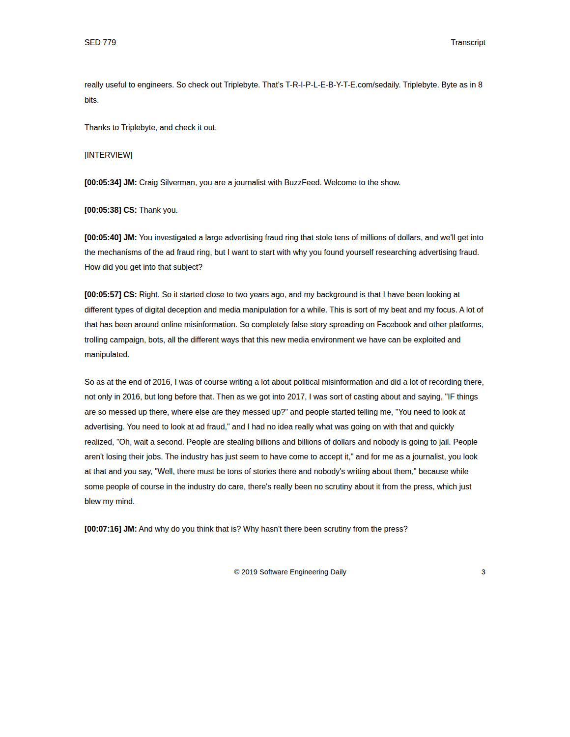SED 779 Transcript
really useful to engineers. So check out Triplebyte. That's T-R-I-P-L-E-B-Y-T-E.com/sedaily. Triplebyte. Byte as in 8 bits.
Thanks to Triplebyte, and check it out.
[INTERVIEW]
[00:05:34] JM: Craig Silverman, you are a journalist with BuzzFeed. Welcome to the show.
[00:05:38] CS: Thank you.
[00:05:40] JM: You investigated a large advertising fraud ring that stole tens of millions of dollars, and we'll get into the mechanisms of the ad fraud ring, but I want to start with why you found yourself researching advertising fraud. How did you get into that subject?
[00:05:57] CS: Right. So it started close to two years ago, and my background is that I have been looking at different types of digital deception and media manipulation for a while. This is sort of my beat and my focus. A lot of that has been around online misinformation. So completely false story spreading on Facebook and other platforms, trolling campaign, bots, all the different ways that this new media environment we have can be exploited and manipulated.
So as at the end of 2016, I was of course writing a lot about political misinformation and did a lot of recording there, not only in 2016, but long before that. Then as we got into 2017, I was sort of casting about and saying, "IF things are so messed up there, where else are they messed up?" and people started telling me, "You need to look at advertising. You need to look at ad fraud," and I had no idea really what was going on with that and quickly realized, "Oh, wait a second. People are stealing billions and billions of dollars and nobody is going to jail. People aren't losing their jobs. The industry has just seem to have come to accept it," and for me as a journalist, you look at that and you say, "Well, there must be tons of stories there and nobody's writing about them," because while some people of course in the industry do care, there's really been no scrutiny about it from the press, which just blew my mind.
[00:07:16] JM: And why do you think that is? Why hasn't there been scrutiny from the press?
© 2019 Software Engineering Daily 3